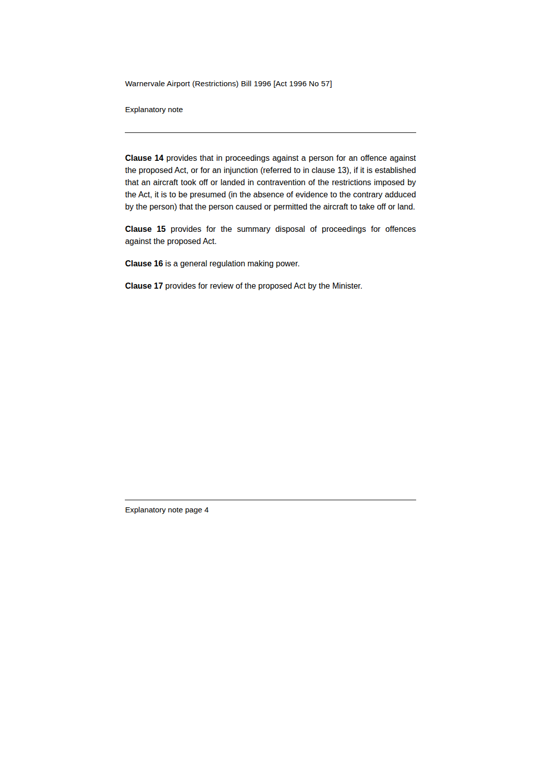Warnervale Airport (Restrictions) Bill 1996 [Act 1996 No 57]
Explanatory note
Clause 14 provides that in proceedings against a person for an offence against the proposed Act, or for an injunction (referred to in clause 13), if it is established that an aircraft took off or landed in contravention of the restrictions imposed by the Act, it is to be presumed (in the absence of evidence to the contrary adduced by the person) that the person caused or permitted the aircraft to take off or land.
Clause 15 provides for the summary disposal of proceedings for offences against the proposed Act.
Clause 16 is a general regulation making power.
Clause 17 provides for review of the proposed Act by the Minister.
Explanatory note page 4